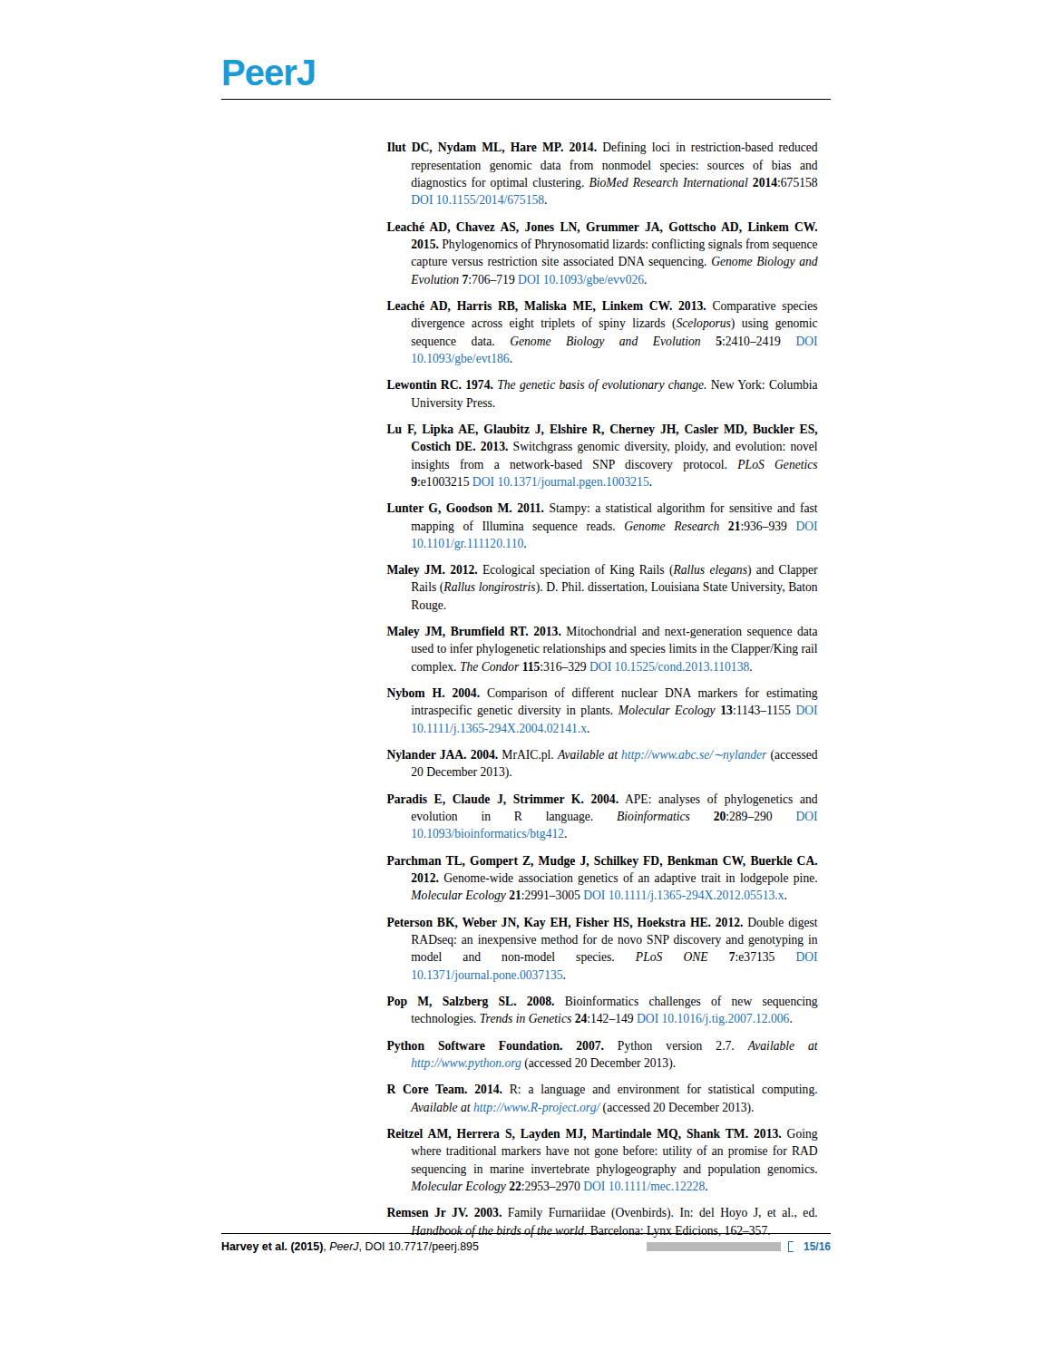Peer J
Ilut DC, Nydam ML, Hare MP. 2014. Defining loci in restriction-based reduced representation genomic data from nonmodel species: sources of bias and diagnostics for optimal clustering. BioMed Research International 2014:675158 DOI 10.1155/2014/675158.
Leaché AD, Chavez AS, Jones LN, Grummer JA, Gottscho AD, Linkem CW. 2015. Phylogenomics of Phrynosomatid lizards: conflicting signals from sequence capture versus restriction site associated DNA sequencing. Genome Biology and Evolution 7:706–719 DOI 10.1093/gbe/evv026.
Leaché AD, Harris RB, Maliska ME, Linkem CW. 2013. Comparative species divergence across eight triplets of spiny lizards (Sceloporus) using genomic sequence data. Genome Biology and Evolution 5:2410–2419 DOI 10.1093/gbe/evt186.
Lewontin RC. 1974. The genetic basis of evolutionary change. New York: Columbia University Press.
Lu F, Lipka AE, Glaubitz J, Elshire R, Cherney JH, Casler MD, Buckler ES, Costich DE. 2013. Switchgrass genomic diversity, ploidy, and evolution: novel insights from a network-based SNP discovery protocol. PLoS Genetics 9:e1003215 DOI 10.1371/journal.pgen.1003215.
Lunter G, Goodson M. 2011. Stampy: a statistical algorithm for sensitive and fast mapping of Illumina sequence reads. Genome Research 21:936–939 DOI 10.1101/gr.111120.110.
Maley JM. 2012. Ecological speciation of King Rails (Rallus elegans) and Clapper Rails (Rallus longirostris). D. Phil. dissertation, Louisiana State University, Baton Rouge.
Maley JM, Brumfield RT. 2013. Mitochondrial and next-generation sequence data used to infer phylogenetic relationships and species limits in the Clapper/King rail complex. The Condor 115:316–329 DOI 10.1525/cond.2013.110138.
Nybom H. 2004. Comparison of different nuclear DNA markers for estimating intraspecific genetic diversity in plants. Molecular Ecology 13:1143–1155 DOI 10.1111/j.1365-294X.2004.02141.x.
Nylander JAA. 2004. MrAIC.pl. Available at http://www.abc.se/∼nylander (accessed 20 December 2013).
Paradis E, Claude J, Strimmer K. 2004. APE: analyses of phylogenetics and evolution in R language. Bioinformatics 20:289–290 DOI 10.1093/bioinformatics/btg412.
Parchman TL, Gompert Z, Mudge J, Schilkey FD, Benkman CW, Buerkle CA. 2012. Genome-wide association genetics of an adaptive trait in lodgepole pine. Molecular Ecology 21:2991–3005 DOI 10.1111/j.1365-294X.2012.05513.x.
Peterson BK, Weber JN, Kay EH, Fisher HS, Hoekstra HE. 2012. Double digest RADseq: an inexpensive method for de novo SNP discovery and genotyping in model and non-model species. PLoS ONE 7:e37135 DOI 10.1371/journal.pone.0037135.
Pop M, Salzberg SL. 2008. Bioinformatics challenges of new sequencing technologies. Trends in Genetics 24:142–149 DOI 10.1016/j.tig.2007.12.006.
Python Software Foundation. 2007. Python version 2.7. Available at http://www.python.org (accessed 20 December 2013).
R Core Team. 2014. R: a language and environment for statistical computing. Available at http://www.R-project.org/ (accessed 20 December 2013).
Reitzel AM, Herrera S, Layden MJ, Martindale MQ, Shank TM. 2013. Going where traditional markers have not gone before: utility of an promise for RAD sequencing in marine invertebrate phylogeography and population genomics. Molecular Ecology 22:2953–2970 DOI 10.1111/mec.12228.
Remsen Jr JV. 2003. Family Furnariidae (Ovenbirds). In: del Hoyo J, et al., ed. Handbook of the birds of the world. Barcelona: Lynx Edicions, 162–357.
Harvey et al. (2015), PeerJ, DOI 10.7717/peerj.895
15/16